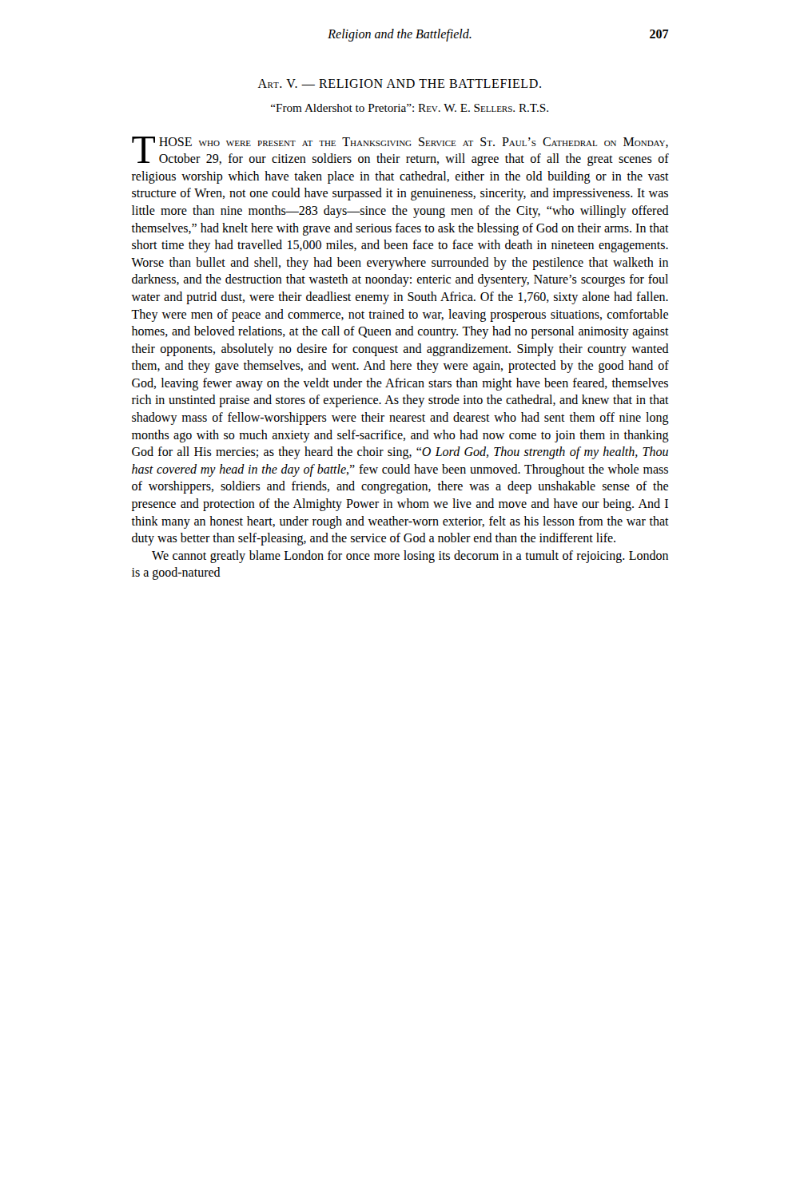Religion and the Battlefield. 207
Art. V. — RELIGION AND THE BATTLEFIELD.
“From Aldershot to Pretoria”: Rev. W. E. Sellers. R.T.S.
THOSE who were present at the Thanksgiving Service at St. Paul’s Cathedral on Monday, October 29, for our citizen soldiers on their return, will agree that of all the great scenes of religious worship which have taken place in that cathedral, either in the old building or in the vast structure of Wren, not one could have surpassed it in genuineness, sincerity, and impressiveness. It was little more than nine months—283 days—since the young men of the City, “who willingly offered themselves,” had knelt here with grave and serious faces to ask the blessing of God on their arms. In that short time they had travelled 15,000 miles, and been face to face with death in nineteen engagements. Worse than bullet and shell, they had been everywhere surrounded by the pestilence that walketh in darkness, and the destruction that wasteth at noonday: enteric and dysentery, Nature’s scourges for foul water and putrid dust, were their deadliest enemy in South Africa. Of the 1,760, sixty alone had fallen. They were men of peace and commerce, not trained to war, leaving prosperous situations, comfortable homes, and beloved relations, at the call of Queen and country. They had no personal animosity against their opponents, absolutely no desire for conquest and aggrandizement. Simply their country wanted them, and they gave themselves, and went. And here they were again, protected by the good hand of God, leaving fewer away on the veldt under the African stars than might have been feared, themselves rich in unstinted praise and stores of experience. As they strode into the cathedral, and knew that in that shadowy mass of fellow-worshippers were their nearest and dearest who had sent them off nine long months ago with so much anxiety and self-sacrifice, and who had now come to join them in thanking God for all His mercies; as they heard the choir sing, “O Lord God, Thou strength of my health, Thou hast covered my head in the day of battle,” few could have been unmoved. Throughout the whole mass of worshippers, soldiers and friends, and congregation, there was a deep unshakable sense of the presence and protection of the Almighty Power in whom we live and move and have our being. And I think many an honest heart, under rough and weather-worn exterior, felt as his lesson from the war that duty was better than self-pleasing, and the service of God a nobler end than the indifferent life.
We cannot greatly blame London for once more losing its decorum in a tumult of rejoicing. London is a good-natured